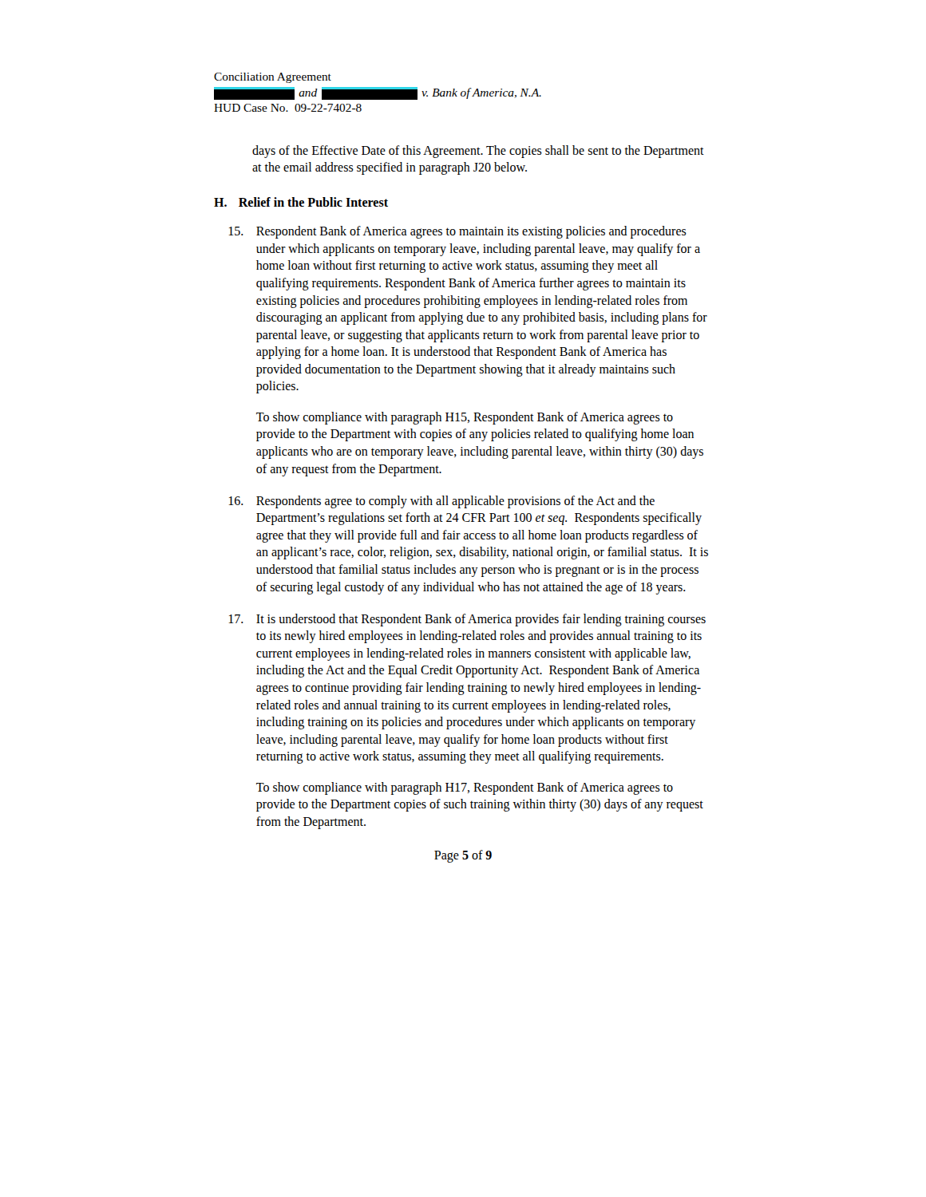Conciliation Agreement
and v. Bank of America, N.A.
HUD Case No. 09-22-7402-8
days of the Effective Date of this Agreement. The copies shall be sent to the Department at the email address specified in paragraph J20 below.
H. Relief in the Public Interest
15.
Respondent Bank of America agrees to maintain its existing policies and procedures under which applicants on temporary leave, including parental leave, may qualify for a home loan without first returning to active work status, assuming they meet all qualifying requirements. Respondent Bank of America further agrees to maintain its existing policies and procedures prohibiting employees in lending-related roles from discouraging an applicant from applying due to any prohibited basis, including plans for parental leave, or suggesting that applicants return to work from parental leave prior to applying for a home loan. It is understood that Respondent Bank of America has provided documentation to the Department showing that it already maintains such policies.
To show compliance with paragraph H15, Respondent Bank of America agrees to provide to the Department with copies of any policies related to qualifying home loan applicants who are on temporary leave, including parental leave, within thirty (30) days of any request from the Department.
16.
Respondents agree to comply with all applicable provisions of the Act and the Department’s regulations set forth at 24 CFR Part 100 et seq. Respondents specifically agree that they will provide full and fair access to all home loan products regardless of an applicant’s race, color, religion, sex, disability, national origin, or familial status. It is understood that familial status includes any person who is pregnant or is in the process of securing legal custody of any individual who has not attained the age of 18 years.
17.
It is understood that Respondent Bank of America provides fair lending training courses to its newly hired employees in lending-related roles and provides annual training to its current employees in lending-related roles in manners consistent with applicable law, including the Act and the Equal Credit Opportunity Act. Respondent Bank of America agrees to continue providing fair lending training to newly hired employees in lending-related roles and annual training to its current employees in lending-related roles, including training on its policies and procedures under which applicants on temporary leave, including parental leave, may qualify for home loan products without first returning to active work status, assuming they meet all qualifying requirements.
To show compliance with paragraph H17, Respondent Bank of America agrees to provide to the Department copies of such training within thirty (30) days of any request from the Department.
Page 5 of 9